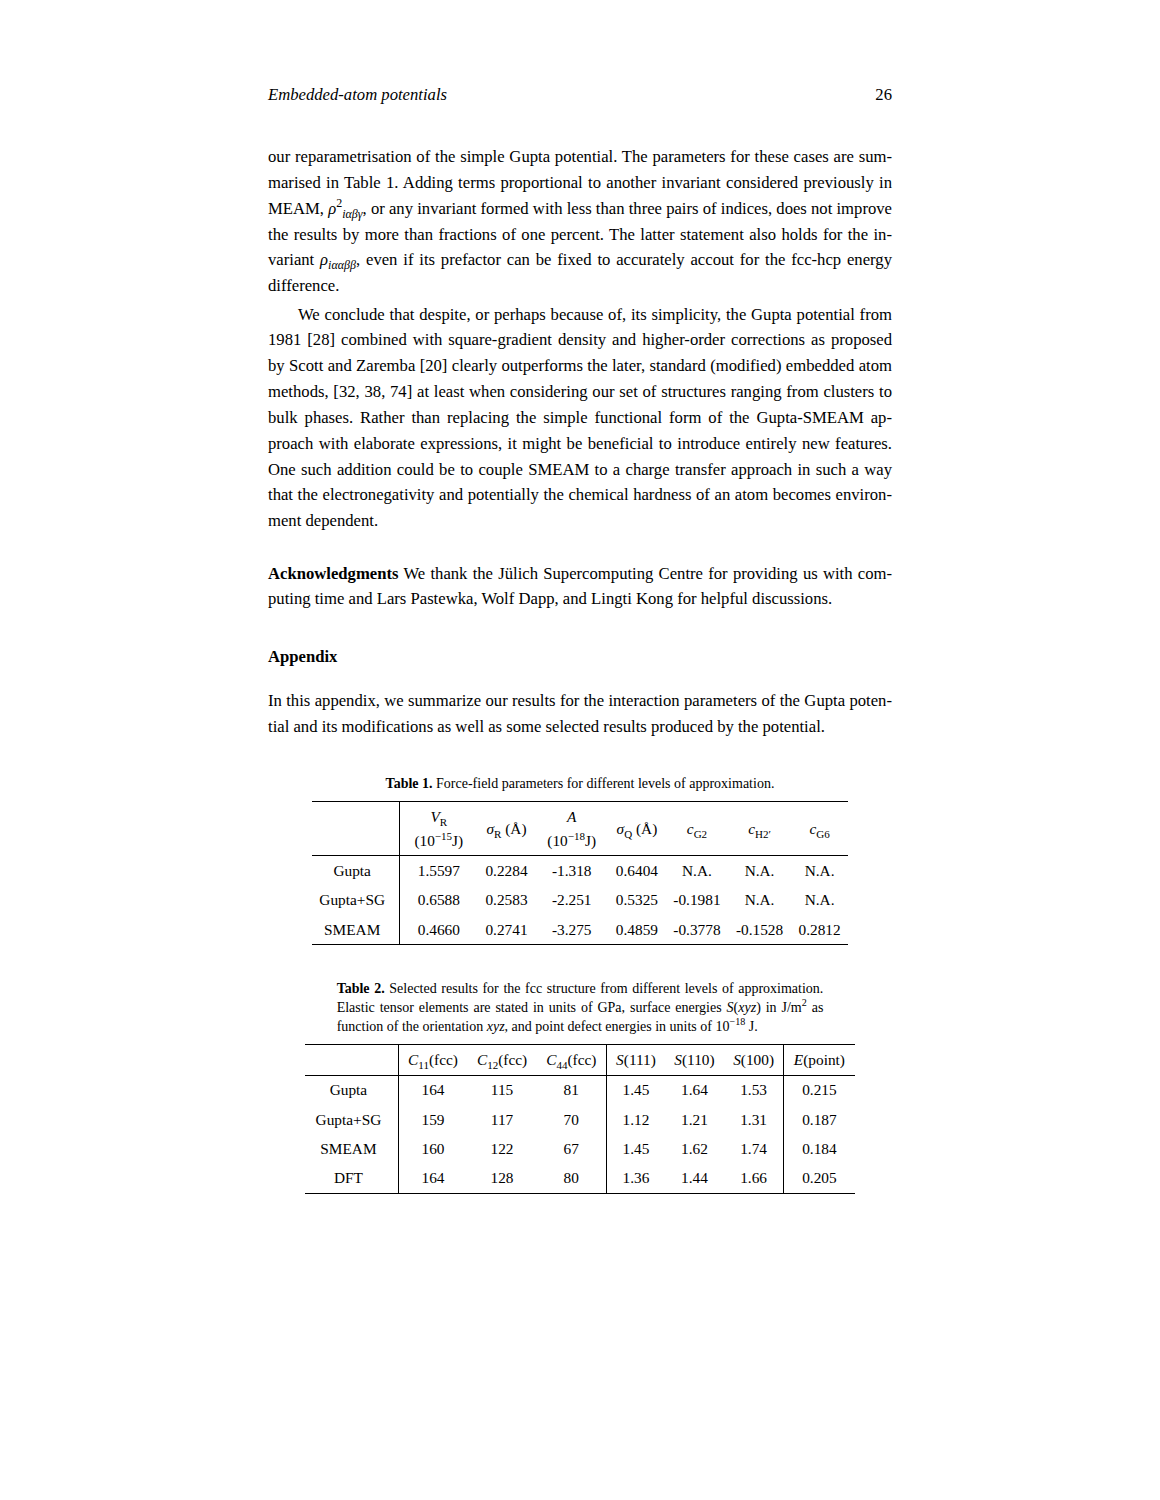Embedded-atom potentials 26
our reparametrisation of the simple Gupta potential. The parameters for these cases are summarised in Table 1. Adding terms proportional to another invariant considered previously in MEAM, ρ2iαβγ, or any invariant formed with less than three pairs of indices, does not improve the results by more than fractions of one percent. The latter statement also holds for the invariant ρiααββ, even if its prefactor can be fixed to accurately accout for the fcc-hcp energy difference.
We conclude that despite, or perhaps because of, its simplicity, the Gupta potential from 1981 [28] combined with square-gradient density and higher-order corrections as proposed by Scott and Zaremba [20] clearly outperforms the later, standard (modified) embedded atom methods, [32, 38, 74] at least when considering our set of structures ranging from clusters to bulk phases. Rather than replacing the simple functional form of the Gupta-SMEAM approach with elaborate expressions, it might be beneficial to introduce entirely new features. One such addition could be to couple SMEAM to a charge transfer approach in such a way that the electronegativity and potentially the chemical hardness of an atom becomes environment dependent.
Acknowledgments We thank the Jülich Supercomputing Centre for providing us with computing time and Lars Pastewka, Wolf Dapp, and Lingti Kong for helpful discussions.
Appendix
In this appendix, we summarize our results for the interaction parameters of the Gupta potential and its modifications as well as some selected results produced by the potential.
Table 1. Force-field parameters for different levels of approximation.
| | V R (10 −15 J) | σ R (Å) | A (10 −18 J) | σ Q (Å) | c G2 | c H2′ | c G6 |
| --- | --- | --- | --- | --- | --- | --- | --- |
| Gupta | 1.5597 | 0.2284 | -1.318 | 0.6404 | N.A. | N.A. | N.A. |
| Gupta+SG | 0.6588 | 0.2583 | -2.251 | 0.5325 | -0.1981 | N.A. | N.A. |
| SMEAM | 0.4660 | 0.2741 | -3.275 | 0.4859 | -0.3778 | -0.1528 | 0.2812 |
Table 2. Selected results for the fcc structure from different levels of approximation. Elastic tensor elements are stated in units of GPa, surface energies S(xyz) in J/m2 as function of the orientation xyz, and point defect energies in units of 10−18 J.
| | C 11 (fcc) | C 12 (fcc) | C 44 (fcc) | S (111) | S (110) | S (100) | E (point) |
| --- | --- | --- | --- | --- | --- | --- | --- |
| Gupta | 164 | 115 | 81 | 1.45 | 1.64 | 1.53 | 0.215 |
| Gupta+SG | 159 | 117 | 70 | 1.12 | 1.21 | 1.31 | 0.187 |
| SMEAM | 160 | 122 | 67 | 1.45 | 1.62 | 1.74 | 0.184 |
| DFT | 164 | 128 | 80 | 1.36 | 1.44 | 1.66 | 0.205 |